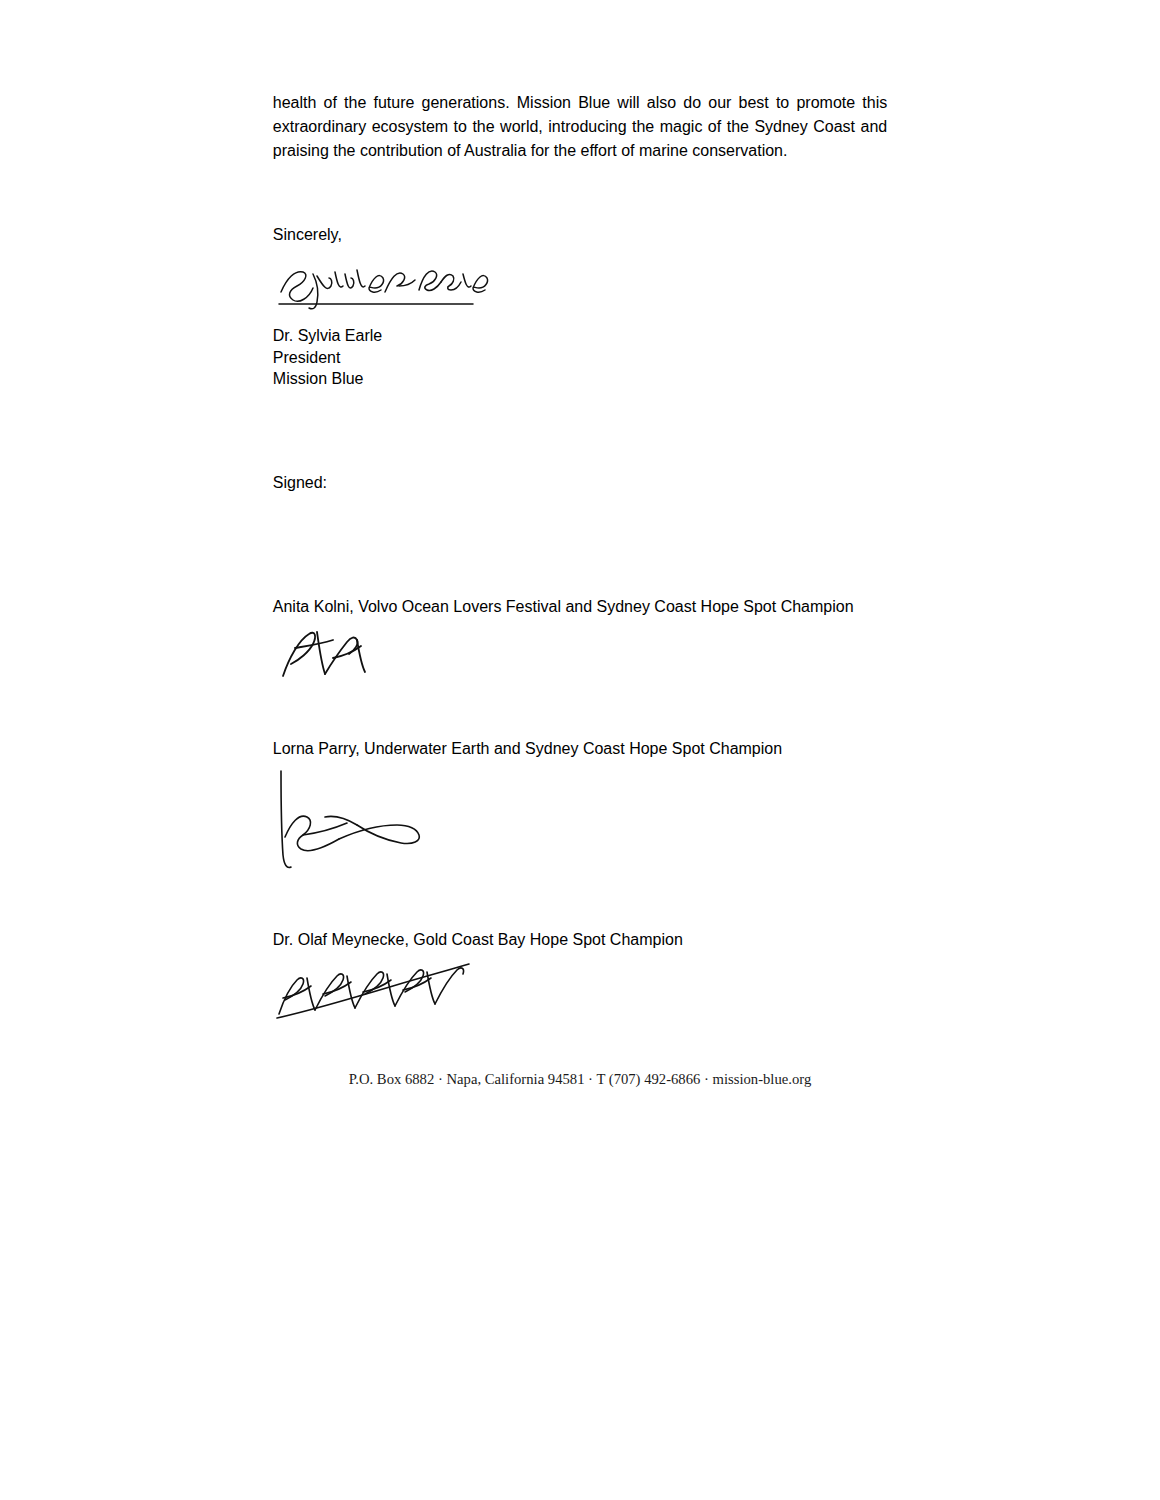health of the future generations. Mission Blue will also do our best to promote this extraordinary ecosystem to the world, introducing the magic of the Sydney Coast and praising the contribution of Australia for the effort of marine conservation.
Sincerely,
Dr. Sylvia Earle
President
Mission Blue
Signed:
Anita Kolni, Volvo Ocean Lovers Festival and Sydney Coast Hope Spot Champion
Lorna Parry, Underwater Earth and Sydney Coast Hope Spot Champion
Dr. Olaf Meynecke, Gold Coast Bay Hope Spot Champion
P.O. Box 6882 · Napa, California 94581 · T (707) 492-6866 · mission-blue.org